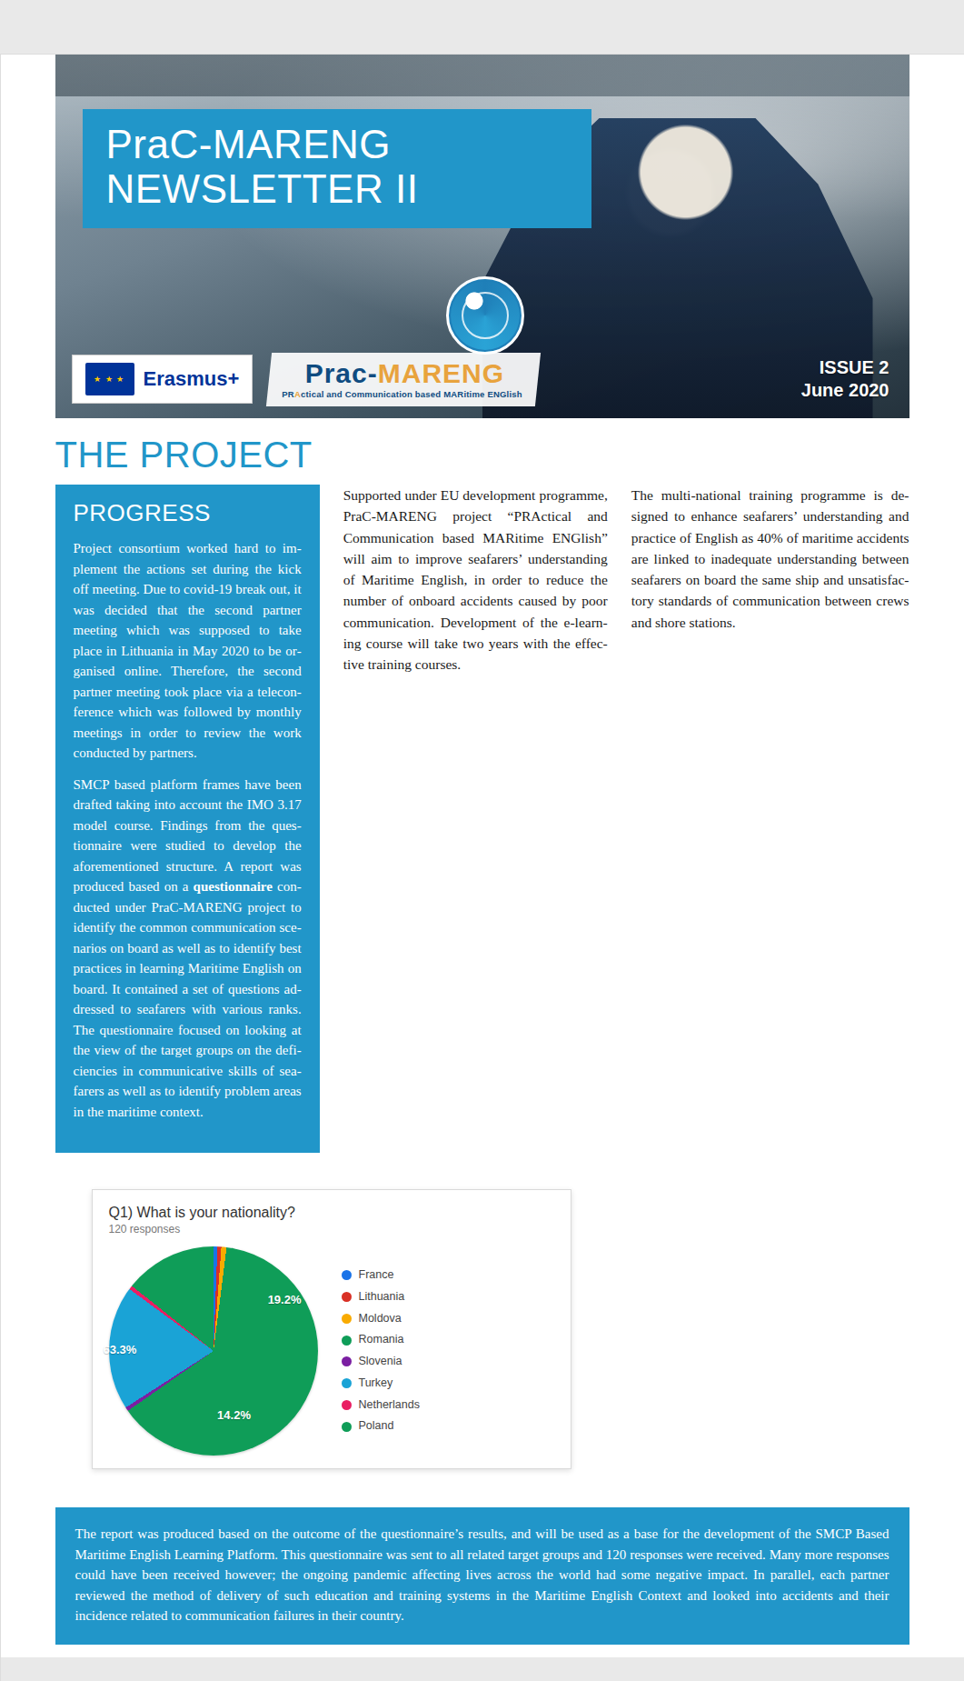PraC-MARENG
NEWSLETTER II
Erasmus+
Prac-MARENG
PRActical and Communication based MARitime ENGlish
ISSUE 2
June 2020
THE PROJECT
Supported under EU development programme, PraC-MARENG project “PRActical and Communication based MARitime ENGlish” will aim to improve seafarers’ understanding of Maritime English, in order to reduce the number of onboard accidents caused by poor communication. Development of the e-learning course will take two years with the effective training courses.
The multi-national training programme is designed to enhance seafarers’ understanding and practice of English as 40% of maritime accidents are linked to inadequate understanding between seafarers on board the same ship and unsatisfactory standards of communication between crews and shore stations.
PROGRESS
Project consortium worked hard to implement the actions set during the kick off meeting. Due to covid-19 break out, it was decided that the second partner meeting which was supposed to take place in Lithuania in May 2020 to be organised online. Therefore, the second partner meeting took place via a teleconference which was followed by monthly meetings in order to review the work conducted by partners.
SMCP based platform frames have been drafted taking into account the IMO 3.17 model course. Findings from the questionnaire were studied to develop the aforementioned structure. A report was produced based on a questionnaire conducted under PraC-MARENG project to identify the common communication scenarios on board as well as to identify best practices in learning Maritime English on board. It contained a set of questions addressed to seafarers with various ranks. The questionnaire focused on looking at the view of the target groups on the deficiencies in communicative skills of seafarers as well as to identify problem areas in the maritime context.
Q1) What is your nationality?
120 responses
63.3% 19.2% 14.2%
France
Lithuania
Moldova
Romania
Slovenia
Turkey
Netherlands
Poland
The report was produced based on the outcome of the questionnaire’s results, and will be used as a base for the development of the SMCP Based Maritime English Learning Platform. This questionnaire was sent to all related target groups and 120 responses were received. Many more responses could have been received however; the ongoing pandemic affecting lives across the world had some negative impact. In parallel, each partner reviewed the method of delivery of such education and training systems in the Maritime English Context and looked into accidents and their incidence related to communication failures in their country.